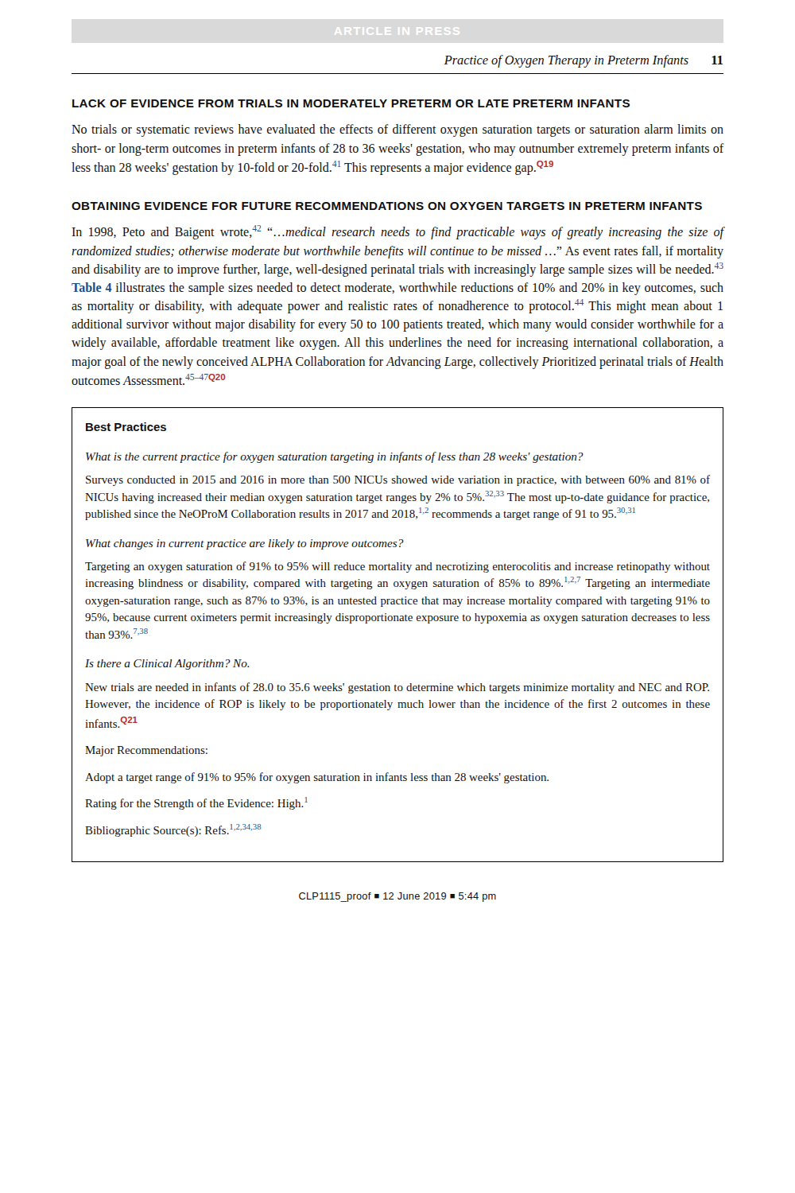ARTICLE IN PRESS
Practice of Oxygen Therapy in Preterm Infants 11
Lack of Evidence from Trials in Moderately Preterm or Late Preterm Infants
No trials or systematic reviews have evaluated the effects of different oxygen saturation targets or saturation alarm limits on short- or long-term outcomes in preterm infants of 28 to 36 weeks' gestation, who may outnumber extremely preterm infants of less than 28 weeks' gestation by 10-fold or 20-fold.41 This represents a major evidence gap.Q19
Obtaining Evidence for Future Recommendations on Oxygen Targets in Preterm Infants
In 1998, Peto and Baigent wrote,42 “…medical research needs to find practicable ways of greatly increasing the size of randomized studies; otherwise moderate but worthwhile benefits will continue to be missed …” As event rates fall, if mortality and disability are to improve further, large, well-designed perinatal trials with increasingly large sample sizes will be needed.43 Table 4 illustrates the sample sizes needed to detect moderate, worthwhile reductions of 10% and 20% in key outcomes, such as mortality or disability, with adequate power and realistic rates of nonadherence to protocol.44 This might mean about 1 additional survivor without major disability for every 50 to 100 patients treated, which many would consider worthwhile for a widely available, affordable treatment like oxygen. All this underlines the need for increasing international collaboration, a major goal of the newly conceived ALPHA Collaboration for Advancing Large, collectively Prioritized perinatal trials of Health outcomes Assessment.45–47Q20
Best Practices
What is the current practice for oxygen saturation targeting in infants of less than 28 weeks' gestation?
Surveys conducted in 2015 and 2016 in more than 500 NICUs showed wide variation in practice, with between 60% and 81% of NICUs having increased their median oxygen saturation target ranges by 2% to 5%.32,33 The most up-to-date guidance for practice, published since the NeOProM Collaboration results in 2017 and 2018,1,2 recommends a target range of 91 to 95.30,31
What changes in current practice are likely to improve outcomes?
Targeting an oxygen saturation of 91% to 95% will reduce mortality and necrotizing enterocolitis and increase retinopathy without increasing blindness or disability, compared with targeting an oxygen saturation of 85% to 89%.1,2,7 Targeting an intermediate oxygen-saturation range, such as 87% to 93%, is an untested practice that may increase mortality compared with targeting 91% to 95%, because current oximeters permit increasingly disproportionate exposure to hypoxemia as oxygen saturation decreases to less than 93%.7,38
Is there a Clinical Algorithm? No.
New trials are needed in infants of 28.0 to 35.6 weeks' gestation to determine which targets minimize mortality and NEC and ROP. However, the incidence of ROP is likely to be proportionately much lower than the incidence of the first 2 outcomes in these infants.Q21
Major Recommendations:
Adopt a target range of 91% to 95% for oxygen saturation in infants less than 28 weeks' gestation.
Rating for the Strength of the Evidence: High.1
Bibliographic Source(s): Refs.1,2,34,38
CLP1115_proof ■ 12 June 2019 ■ 5:44 pm